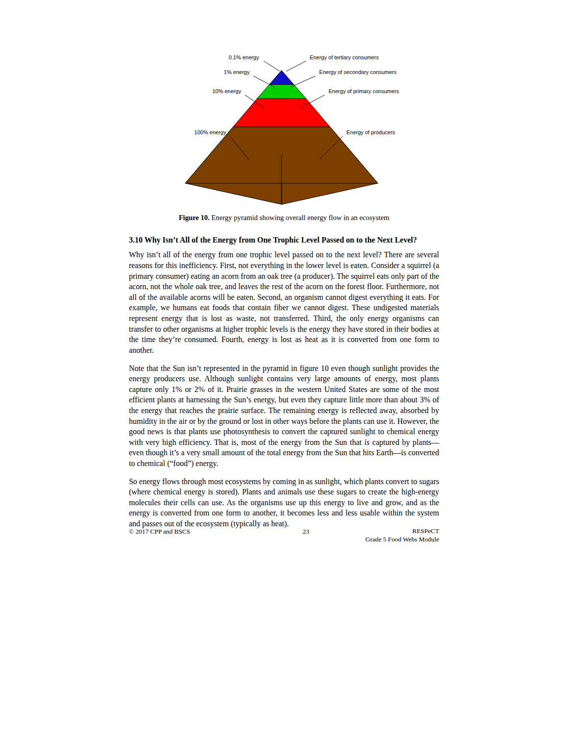0.1% energy 1% energy 10% energy 100% energy Energy of tertiary consumers Energy of secondary consumers Energy of primary consumers Energy of producers
Figure 10. Energy pyramid showing overall energy flow in an ecosystem
3.10 Why Isn’t All of the Energy from One Trophic Level Passed on to the Next Level?
Why isn’t all of the energy from one trophic level passed on to the next level? There are several reasons for this inefficiency. First, not everything in the lower level is eaten. Consider a squirrel (a primary consumer) eating an acorn from an oak tree (a producer). The squirrel eats only part of the acorn, not the whole oak tree, and leaves the rest of the acorn on the forest floor. Furthermore, not all of the available acorns will be eaten. Second, an organism cannot digest everything it eats. For example, we humans eat foods that contain fiber we cannot digest. These undigested materials represent energy that is lost as waste, not transferred. Third, the only energy organisms can transfer to other organisms at higher trophic levels is the energy they have stored in their bodies at the time they’re consumed. Fourth, energy is lost as heat as it is converted from one form to another.
Note that the Sun isn’t represented in the pyramid in figure 10 even though sunlight provides the energy producers use. Although sunlight contains very large amounts of energy, most plants capture only 1% or 2% of it. Prairie grasses in the western United States are some of the most efficient plants at harnessing the Sun’s energy, but even they capture little more than about 3% of the energy that reaches the prairie surface. The remaining energy is reflected away, absorbed by humidity in the air or by the ground or lost in other ways before the plants can use it. However, the good news is that plants use photosynthesis to convert the captured sunlight to chemical energy with very high efficiency. That is, most of the energy from the Sun that is captured by plants—even though it’s a very small amount of the total energy from the Sun that hits Earth—is converted to chemical (“food”) energy.
So energy flows through most ecosystems by coming in as sunlight, which plants convert to sugars (where chemical energy is stored). Plants and animals use these sugars to create the high-energy molecules their cells can use. As the organisms use up this energy to live and grow, and as the energy is converted from one form to another, it becomes less and less usable within the system and passes out of the ecosystem (typically as heat).
© 2017 CPP and BSCS
23
RESPeCT
Grade 5 Food Webs Module